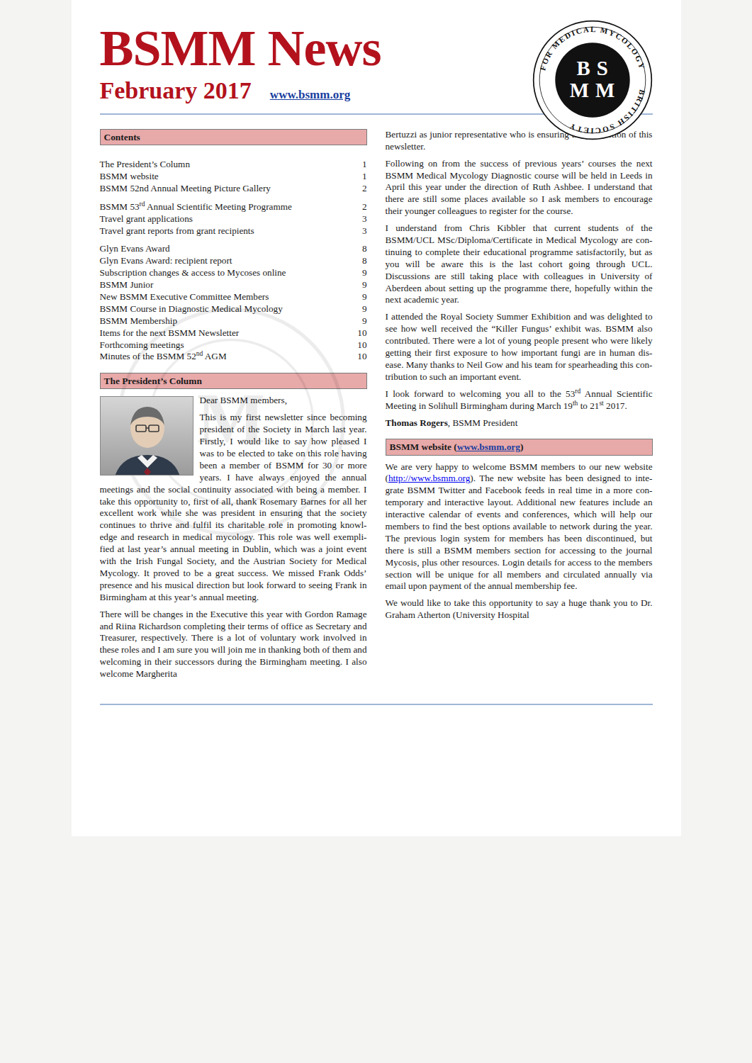M
B S M M FOR MEDICAL MYCOLOGY BRITISH SOCIETY
BSMM News
February 2017
www.bsmm.org
Contents
The President’s Column 1
BSMM website 1
BSMM 52nd Annual Meeting Picture Gallery 2
BSMM 53rd Annual Scientific Meeting Programme 2
Travel grant applications 3
Travel grant reports from grant recipients 3
Glyn Evans Award 8
Glyn Evans Award: recipient report 8
Subscription changes & access to Mycoses online 9
BSMM Junior 9
New BSMM Executive Committee Members 9
BSMM Course in Diagnostic Medical Mycology 9
BSMM Membership 9
Items for the next BSMM Newsletter 10
Forthcoming meetings 10
Minutes of the BSMM 52nd AGM 10
The President’s Column
Dear BSMM members,
This is my first newsletter since becoming president of the Society in March last year. Firstly, I would like to say how pleased I was to be elected to take on this role having been a member of BSMM for 30 or more years. I have always enjoyed the annual meetings and the social continuity associated with being a member. I take this opportunity to, first of all, thank Rosemary Barnes for all her excellent work while she was president in ensuring that the society continues to thrive and fulfil its charitable role in promoting knowledge and research in medical mycology. This role was well exemplified at last year’s annual meeting in Dublin, which was a joint event with the Irish Fungal Society, and the Austrian Society for Medical Mycology. It proved to be a great success. We missed Frank Odds’ presence and his musical direction but look forward to seeing Frank in Birmingham at this year’s annual meeting.
There will be changes in the Executive this year with Gordon Ramage and Riina Richardson completing their terms of office as Secretary and Treasurer, respectively. There is a lot of voluntary work involved in these roles and I am sure you will join me in thanking both of them and welcoming in their successors during the Birmingham meeting. I also welcome Margherita
Bertuzzi as junior representative who is ensuring the production of this newsletter.
Following on from the success of previous years’ courses the next BSMM Medical Mycology Diagnostic course will be held in Leeds in April this year under the direction of Ruth Ashbee. I understand that there are still some places available so I ask members to encourage their younger colleagues to register for the course.
I understand from Chris Kibbler that current students of the BSMM/UCL MSc/Diploma/Certificate in Medical Mycology are continuing to complete their educational programme satisfactorily, but as you will be aware this is the last cohort going through UCL. Discussions are still taking place with colleagues in University of Aberdeen about setting up the programme there, hopefully within the next academic year.
I attended the Royal Society Summer Exhibition and was delighted to see how well received the “Killer Fungus’ exhibit was. BSMM also contributed. There were a lot of young people present who were likely getting their first exposure to how important fungi are in human disease. Many thanks to Neil Gow and his team for spearheading this contribution to such an important event.
I look forward to welcoming you all to the 53rd Annual Scientific Meeting in Solihull Birmingham during March 19th to 21st 2017.
Thomas Rogers, BSMM President
BSMM website (www.bsmm.org)
We are very happy to welcome BSMM members to our new website (http://www.bsmm.org). The new website has been designed to integrate BSMM Twitter and Facebook feeds in real time in a more contemporary and interactive layout. Additional new features include an interactive calendar of events and conferences, which will help our members to find the best options available to network during the year. The previous login system for members has been discontinued, but there is still a BSMM members section for accessing to the journal Mycosis, plus other resources. Login details for access to the members section will be unique for all members and circulated annually via email upon payment of the annual membership fee.
We would like to take this opportunity to say a huge thank you to Dr. Graham Atherton (University Hospital